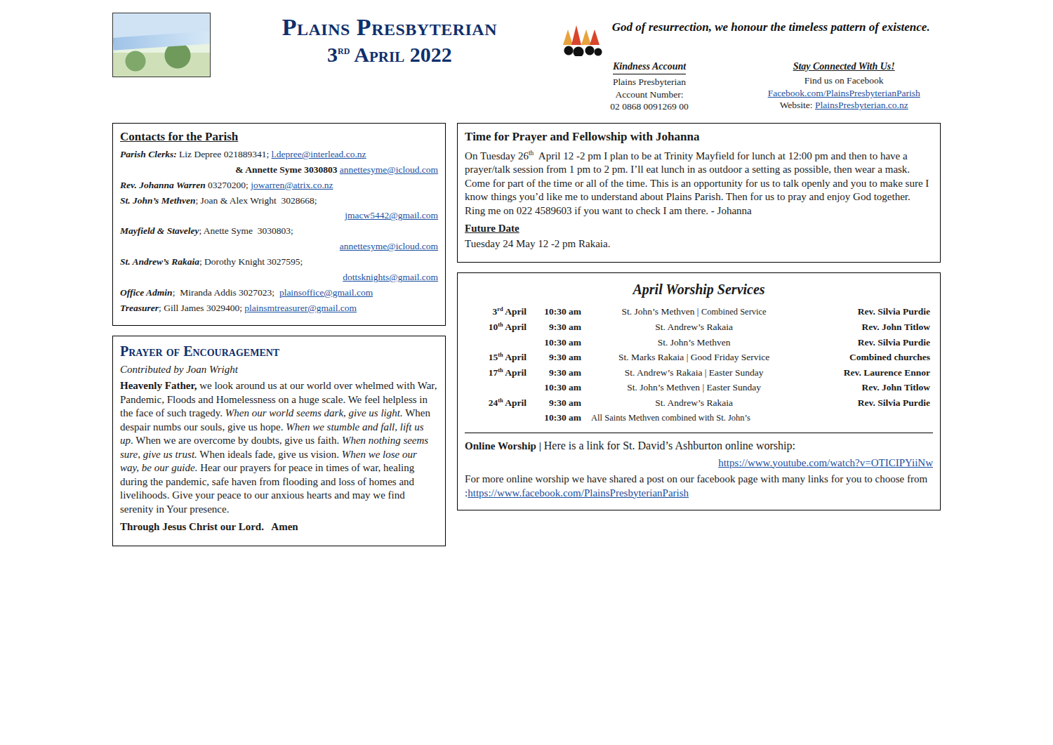Plains Presbyterian
3rd April 2022
God of resurrection, we honour the timeless pattern of existence.
Kindness Account
Plains Presbyterian
Account Number:
02 0868 0091269 00
Stay Connected With Us!
Find us on Facebook Facebook.com/PlainsPresbyterianParish
Website: PlainsPresbyterian.co.nz
Contacts for the Parish
Parish Clerks: Liz Depree 021889341; l.depree@interlead.co.nz
& Annette Syme 3030803 annettesyme@icloud.com
Rev. Johanna Warren 03270200; jowarren@atrix.co.nz
St. John’s Methven; Joan & Alex Wright 3028668;
jmacw5442@gmail.com
Mayfield & Staveley; Anette Syme 3030803;
annettesyme@icloud.com
St. Andrew’s Rakaia; Dorothy Knight 3027595;
dottsknights@gmail.com
Office Admin; Miranda Addis 3027023; plainsoffice@gmail.com
Treasurer; Gill James 3029400; plainsmtreasurer@gmail.com
Prayer of Encouragement
Contributed by Joan Wright
Heavenly Father, we look around us at our world over whelmed with War, Pandemic, Floods and Homelessness on a huge scale. We feel helpless in the face of such tragedy. When our world seems dark, give us light. When despair numbs our souls, give us hope. When we stumble and fall, lift us up. When we are overcome by doubts, give us faith. When nothing seems sure, give us trust. When ideals fade, give us vision. When we lose our way, be our guide. Hear our prayers for peace in times of war, healing during the pandemic, safe haven from flooding and loss of homes and livelihoods. Give your peace to our anxious hearts and may we find serenity in Your presence.
Through Jesus Christ our Lord. Amen
Time for Prayer and Fellowship with Johanna
On Tuesday 26th April 12 -2 pm I plan to be at Trinity Mayfield for lunch at 12:00 pm and then to have a prayer/talk session from 1 pm to 2 pm. I’ll eat lunch in as outdoor a setting as possible, then wear a mask. Come for part of the time or all of the time. This is an opportunity for us to talk openly and you to make sure I know things you’d like me to understand about Plains Parish. Then for us to pray and enjoy God together. Ring me on 022 4589603 if you want to check I am there. - Johanna
Future Date
Tuesday 24 May 12 -2 pm Rakaia.
April Worship Services
| 3 rd April | 10:30 am | St. John’s Methven / Combined Service | Rev. Silvia Purdie |
| 10 th April | 9:30 am | St. Andrew’s Rakaia | Rev. John Titlow |
| | 10:30 am | St. John’s Methven | Rev. Silvia Purdie |
| 15 th April | 9:30 am | St. Marks Rakaia / Good Friday Service | Combined churches |
| 17 th April | 9:30 am | St. Andrew’s Rakaia / Easter Sunday | Rev. Laurence Ennor |
| | 10:30 am | St. John’s Methven / Easter Sunday | Rev. John Titlow |
| 24 th April | 9:30 am | St. Andrew’s Rakaia | Rev. Silvia Purdie |
| | 10:30 am | All Saints Methven combined with St. John’s |
Online Worship | Here is a link for St. David’s Ashburton online worship:
https://www.youtube.com/watch?v=OTICIPYiiNw
For more online worship we have shared a post on our facebook page with many links for you to choose from :https://www.facebook.com/PlainsPresbyterianParish